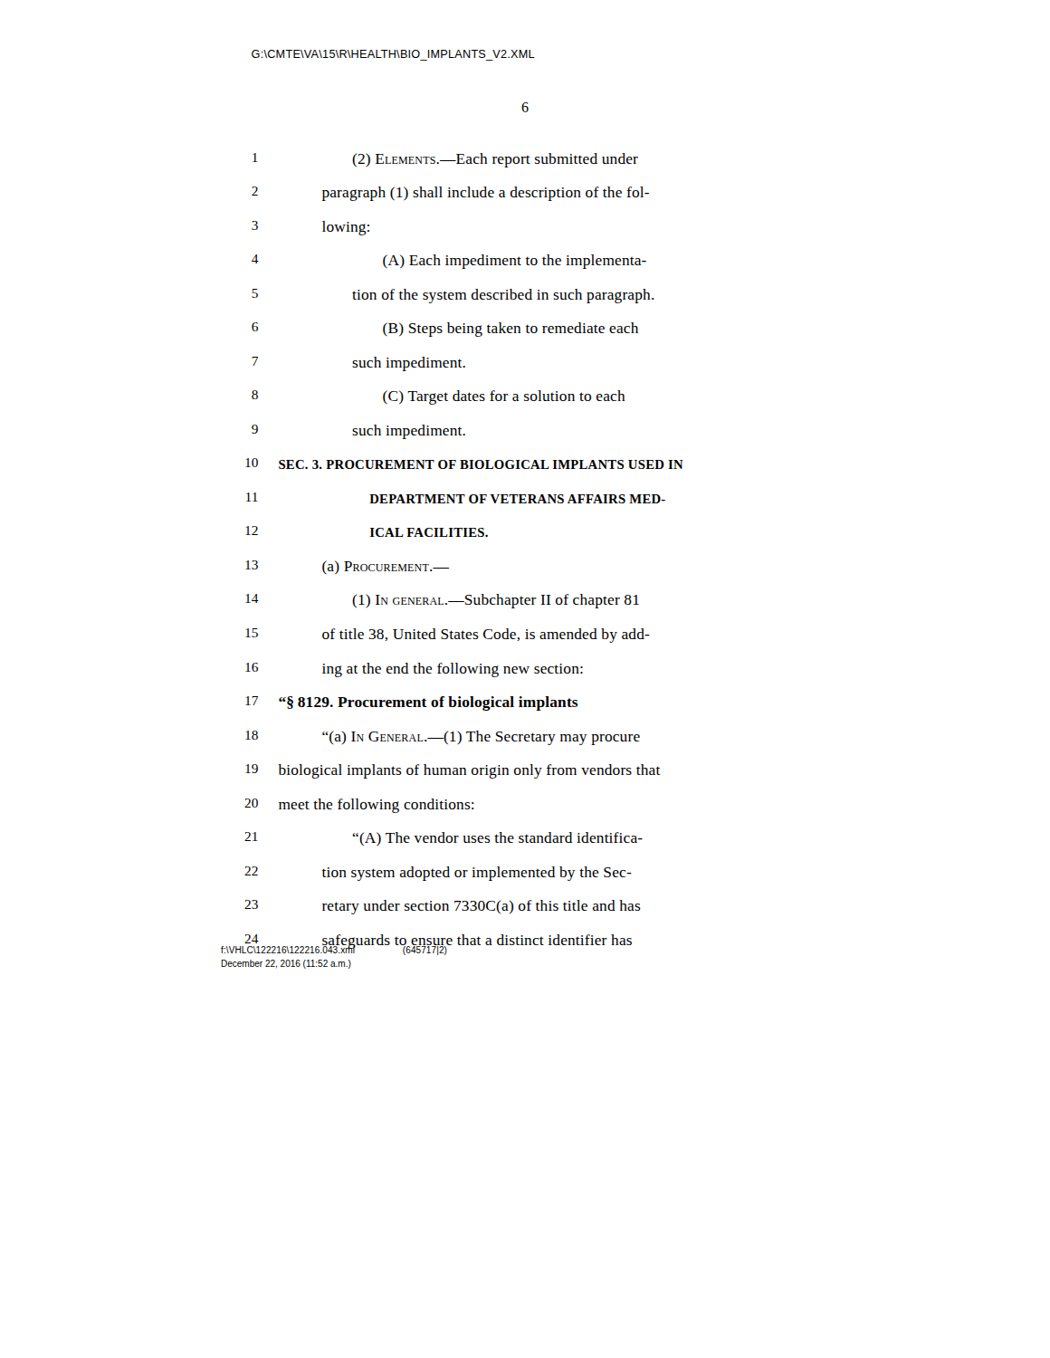G:\CMTE\VA\15\R\HEALTH\BIO_IMPLANTS_V2.XML
6
| 1 | (2) Elements. —Each report submitted under |
| 2 | paragraph (1) shall include a description of the fol- |
| 3 | lowing: |
| 4 | (A) Each impediment to the implementa- |
| 5 | tion of the system described in such paragraph. |
| 6 | (B) Steps being taken to remediate each |
| 7 | such impediment. |
| 8 | (C) Target dates for a solution to each |
| 9 | such impediment. |
| 10 | SEC. 3. PROCUREMENT OF BIOLOGICAL IMPLANTS USED IN |
| 11 | DEPARTMENT OF VETERANS AFFAIRS MED- |
| 12 | ICAL FACILITIES. |
| 13 | (a) Procurement. — |
| 14 | (1) In general. —Subchapter II of chapter 81 |
| 15 | of title 38, United States Code, is amended by add- |
| 16 | ing at the end the following new section: |
| 17 | “§ 8129. Procurement of biological implants |
| 18 | “(a) In General. —(1) The Secretary may procure |
| 19 | biological implants of human origin only from vendors that |
| 20 | meet the following conditions: |
| 21 | “(A) The vendor uses the standard identifica- |
| 22 | tion system adopted or implemented by the Sec- |
| 23 | retary under section 7330C(a) of this title and has |
| 24 | safeguards to ensure that a distinct identifier has |
f:\VHLC\122216\122216.043.xml (645717|2)
December 22, 2016 (11:52 a.m.)